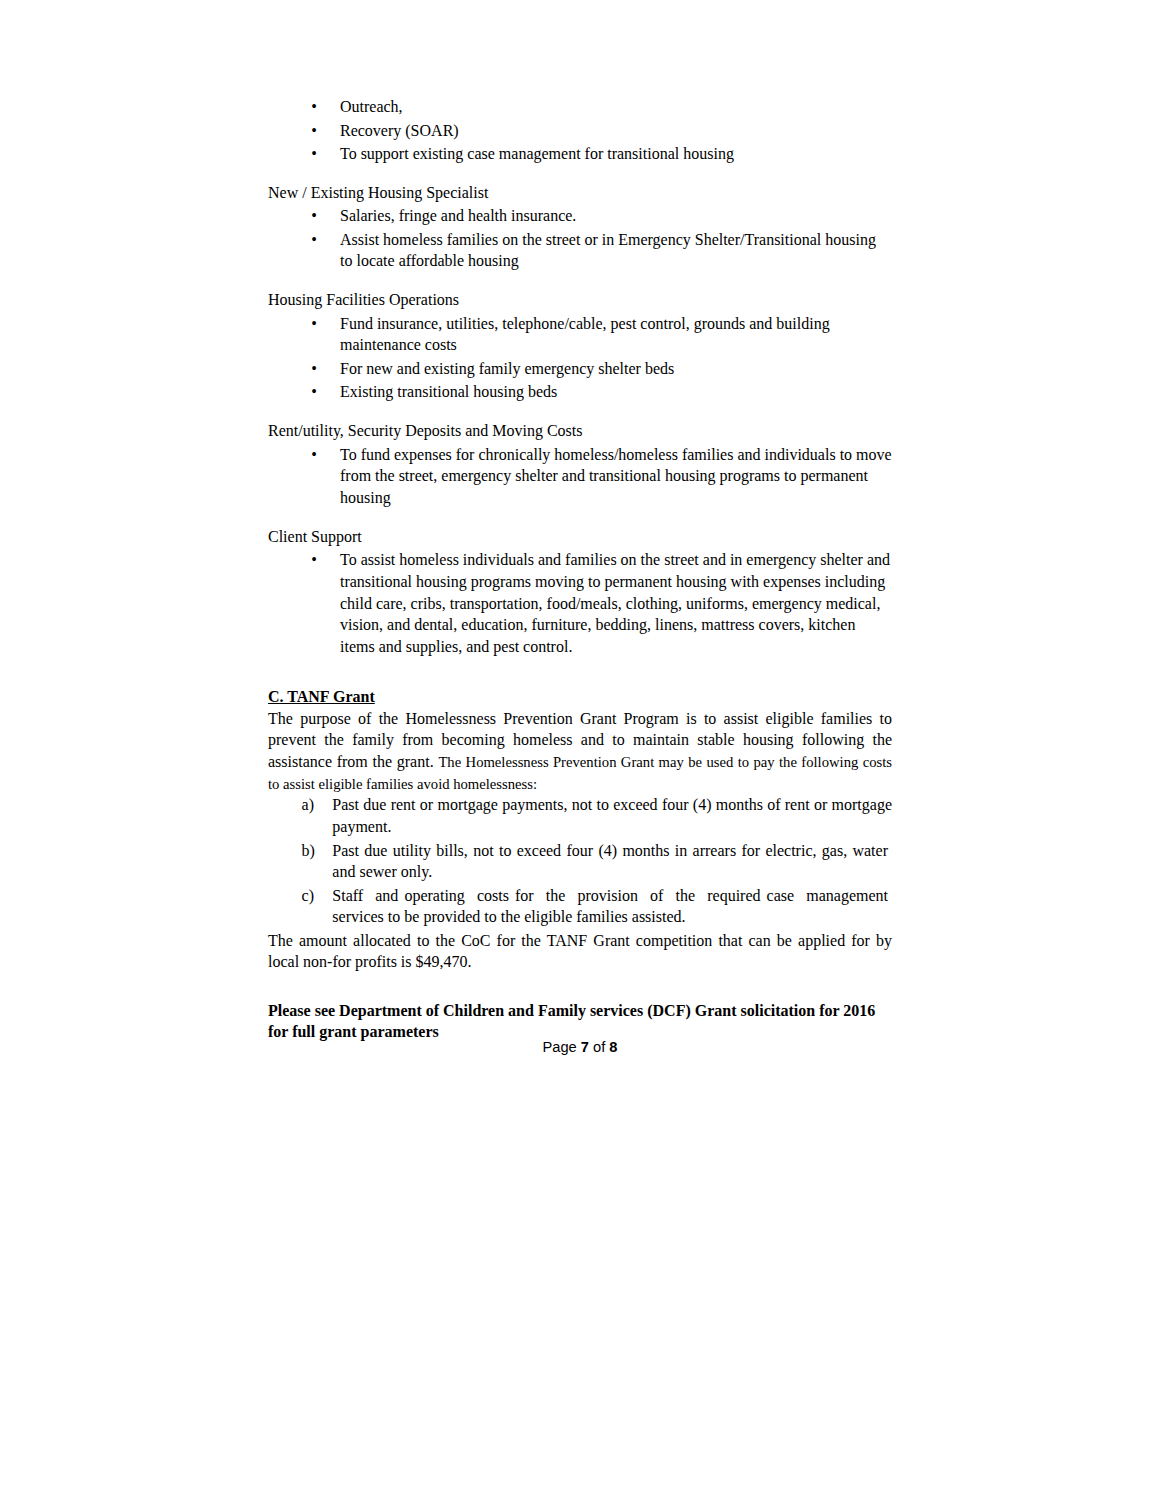Outreach,
Recovery (SOAR)
To support existing case management for transitional housing
New / Existing Housing Specialist
Salaries, fringe and health insurance.
Assist homeless families on the street or in Emergency Shelter/Transitional housing to locate affordable housing
Housing Facilities Operations
Fund insurance, utilities, telephone/cable, pest control, grounds and building maintenance costs
For new and existing family emergency shelter beds
Existing transitional housing beds
Rent/utility, Security Deposits and Moving Costs
To fund expenses for chronically homeless/homeless families and individuals to move from the street, emergency shelter and transitional housing programs to permanent housing
Client Support
To assist homeless individuals and families on the street and in emergency shelter and transitional housing programs moving to permanent housing with expenses including child care, cribs, transportation, food/meals, clothing, uniforms, emergency medical, vision, and dental, education, furniture, bedding, linens, mattress covers, kitchen items and supplies, and pest control.
C. TANF Grant
The purpose of the Homelessness Prevention Grant Program is to assist eligible families to prevent the family from becoming homeless and to maintain stable housing following the assistance from the grant. The Homelessness Prevention Grant may be used to pay the following costs to assist eligible families avoid homelessness:
Past due rent or mortgage payments, not to exceed four (4) months of rent or mortgage payment.
Past due utility bills, not to exceed four (4) months in arrears for electric, gas, water and sewer only.
Staff and operating costs for the provision of the required case management services to be provided to the eligible families assisted.
The amount allocated to the CoC for the TANF Grant competition that can be applied for by local non-for profits is $49,470.
Please see Department of Children and Family services (DCF) Grant solicitation for 2016 for full grant parameters
Page 7 of 8